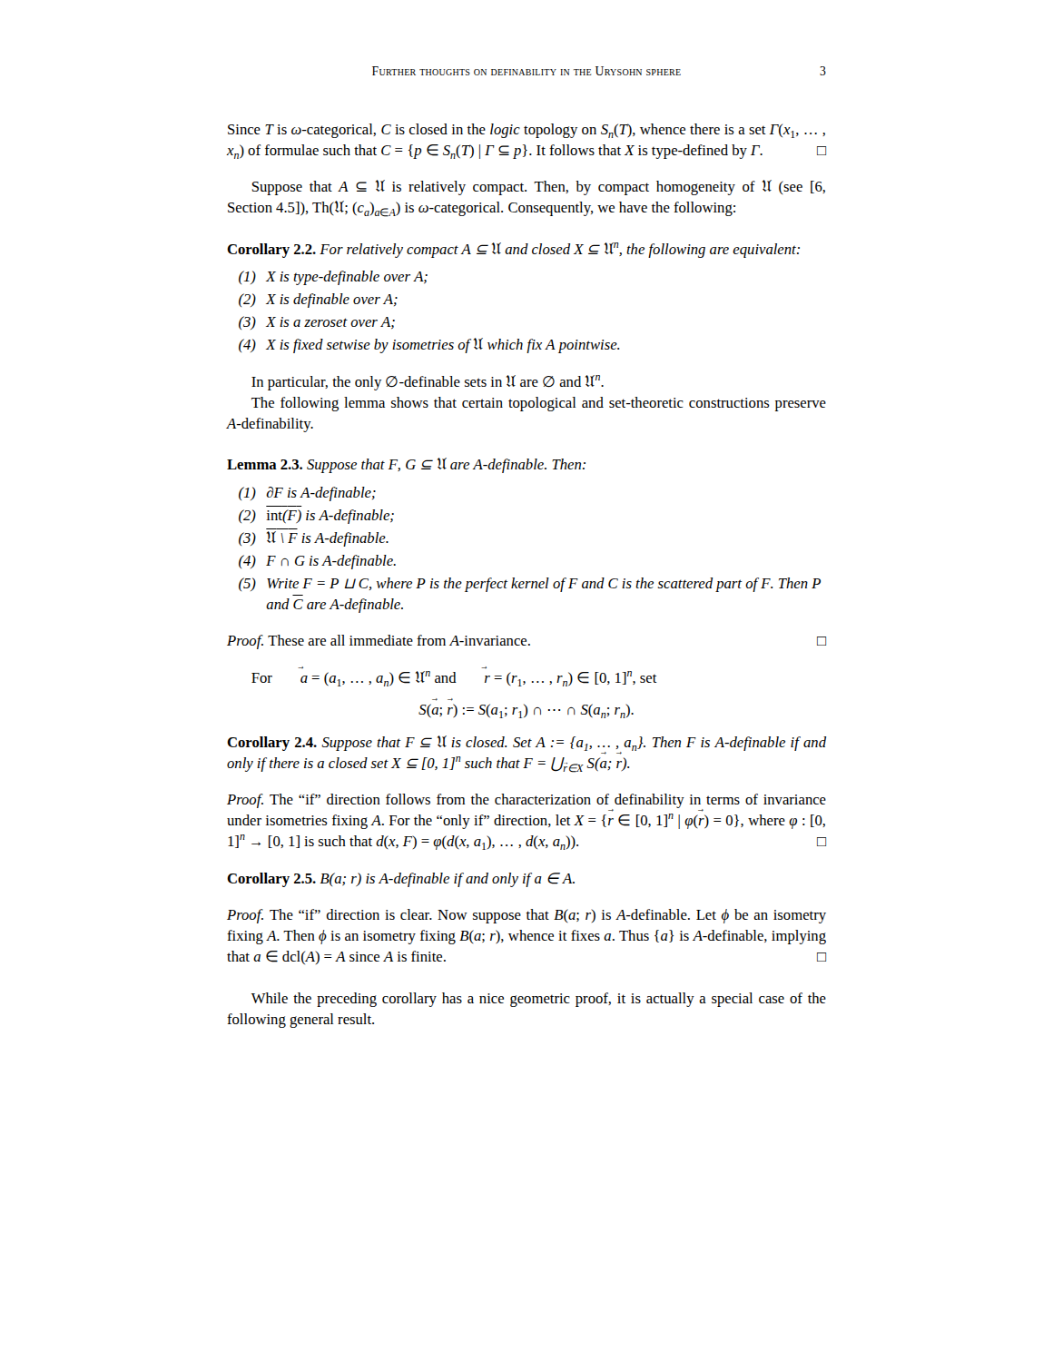Further thoughts on definability in the Urysohn sphere 3
Since T is ω-categorical, C is closed in the logic topology on Sn(T), whence there is a set Γ(x1, … , xn) of formulae such that C = {p ∈ Sn(T) | Γ ⊆ p}. It follows that X is type-defined by Γ. □
Suppose that A ⊆ 𝔘 is relatively compact. Then, by compact homogeneity of 𝔘 (see [6, Section 4.5]), Th(𝔘; (ca)a∈A) is ω-categorical. Consequently, we have the following:
Corollary 2.2. For relatively compact A ⊆ 𝔘 and closed X ⊆ 𝔘n, the following are equivalent:
(1) X is type-definable over A;
(2) X is definable over A;
(3) X is a zeroset over A;
(4) X is fixed setwise by isometries of 𝔘 which fix A pointwise.
In particular, the only ∅-definable sets in 𝔘 are ∅ and 𝔘n.
The following lemma shows that certain topological and set-theoretic constructions preserve A-definability.
Lemma 2.3. Suppose that F, G ⊆ 𝔘 are A-definable. Then:
(1)∂F is A-definable;
(2) int(F) is A-definable;
(3) 𝔘 \ F is A-definable.
(4) F ∩ G is A-definable.
(5) Write F = P ⊔ C, where P is the perfect kernel of F and C is the scattered part of F. Then P and C are A-definable.
Proof. These are all immediate from A-invariance. □
For a = (a1, … , an) ∈ 𝔘n and r = (r1, … , rn) ∈ [0, 1]n, set
S(a; r) := S(a1; r1) ∩ ⋯ ∩ S(an; rn).
Corollary 2.4. Suppose that F ⊆ 𝔘 is closed. Set A := {a1, … , an}. Then F is A-definable if and only if there is a closed set X ⊆ [0, 1]n such that F = ⋃r∈X S(a; r).
Proof. The “if” direction follows from the characterization of definability in terms of invariance under isometries fixing A. For the “only if” direction, let X = {r ∈ [0, 1]n | φ(r) = 0}, where φ : [0, 1]n → [0, 1] is such that d(x, F) = φ(d(x, a1), … , d(x, an)). □
Corollary 2.5. B(a; r) is A-definable if and only if a ∈ A.
Proof. The “if” direction is clear. Now suppose that B(a; r) is A-definable. Let ϕ be an isometry fixing A. Then ϕ is an isometry fixing B(a; r), whence it fixes a. Thus {a} is A-definable, implying that a ∈ dcl(A) = A since A is finite. □
While the preceding corollary has a nice geometric proof, it is actually a special case of the following general result.